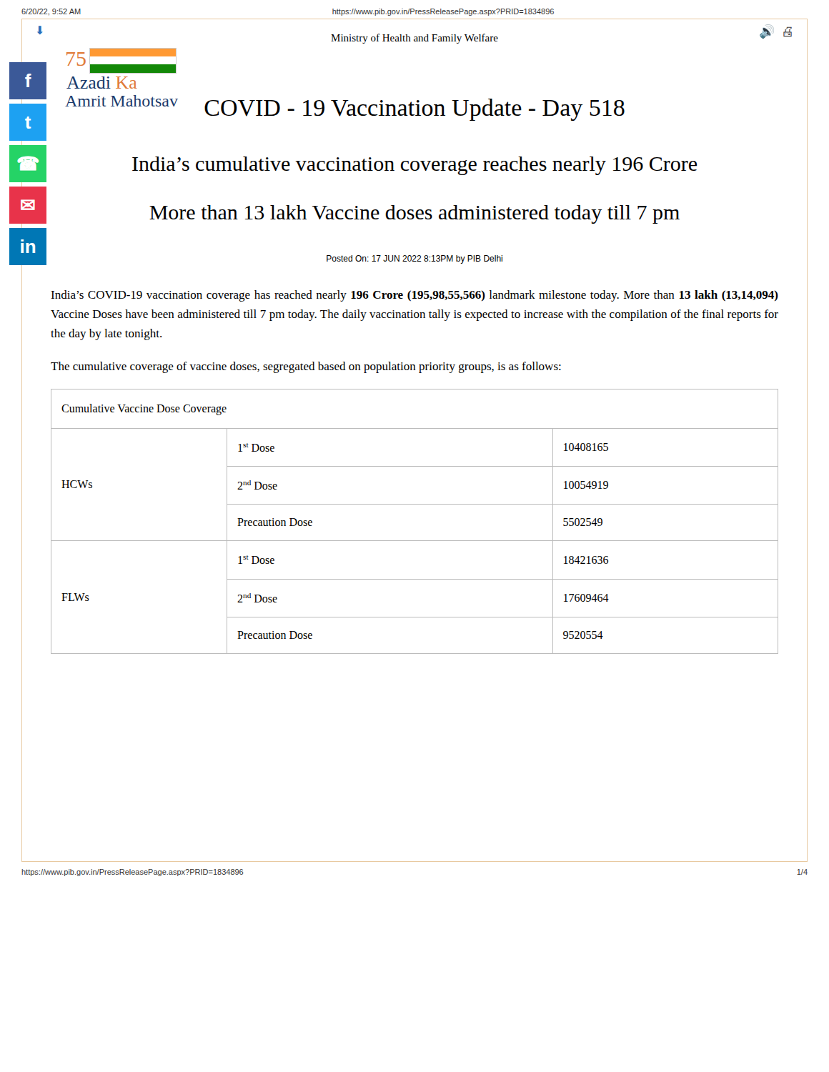6/20/22, 9:52 AM
https://www.pib.gov.in/PressReleasePage.aspx?PRID=1834896
⬇
🔊 🖨
f t ☎ ✉ in
75
Azadi Ka
Amrit Mahotsav
Ministry of Health and Family Welfare
COVID - 19 Vaccination Update - Day 518
India’s cumulative vaccination coverage reaches nearly 196 Crore
More than 13 lakh Vaccine doses administered today till 7 pm
Posted On: 17 JUN 2022 8:13PM by PIB Delhi
India’s COVID-19 vaccination coverage has reached nearly 196 Crore (195,98,55,566) landmark milestone today. More than 13 lakh (13,14,094) Vaccine Doses have been administered till 7 pm today. The daily vaccination tally is expected to increase with the compilation of the final reports for the day by late tonight.
The cumulative coverage of vaccine doses, segregated based on population priority groups, is as follows:
| Cumulative Vaccine Dose Coverage |
| HCWs | 1 st Dose | 10408165 |
| 2 nd Dose | 10054919 |
| Precaution Dose | 5502549 |
| FLWs | 1 st Dose | 18421636 |
| 2 nd Dose | 17609464 |
| Precaution Dose | 9520554 |
https://www.pib.gov.in/PressReleasePage.aspx?PRID=1834896
1/4